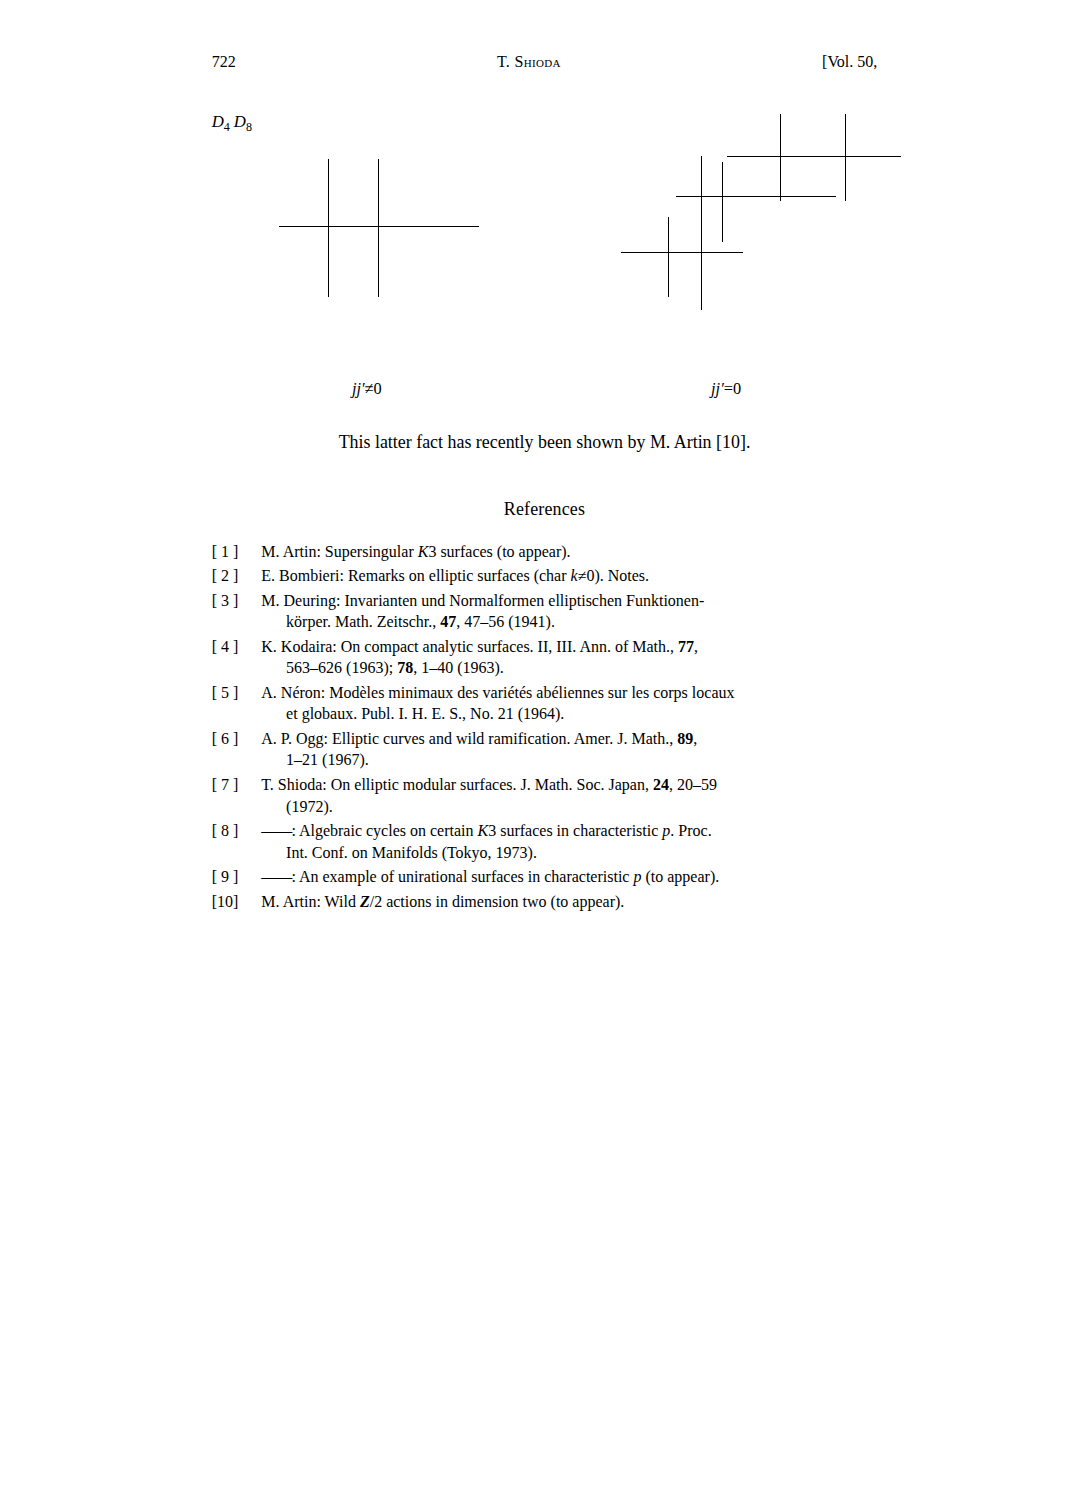722 T. Shioda [Vol. 50,
D4
D8
jj′≠0 jj′=0
This latter fact has recently been shown by M. Artin [10].
References
[ 1 ] M. Artin: Supersingular K3 surfaces (to appear).
[ 2 ] E. Bombieri: Remarks on elliptic surfaces (char k≠0). Notes.
[ 3 ] M. Deuring: Invarianten und Normalformen elliptischen Funktionen-körper. Math. Zeitschr., 47, 47–56 (1941).
[ 4 ] K. Kodaira: On compact analytic surfaces. II, III. Ann. of Math., 77, 563–626 (1963); 78, 1–40 (1963).
[ 5 ] A. Néron: Modèles minimaux des variétés abéliennes sur les corps locaux et globaux. Publ. I. H. E. S., No. 21 (1964).
[ 6 ] A. P. Ogg: Elliptic curves and wild ramification. Amer. J. Math., 89, 1–21 (1967).
[ 7 ] T. Shioda: On elliptic modular surfaces. J. Math. Soc. Japan, 24, 20–59(1972).
[ 8 ]——: Algebraic cycles on certain K3 surfaces in characteristic p. Proc. Int. Conf. on Manifolds (Tokyo, 1973).
[ 9 ]——: An example of unirational surfaces in characteristic p (to appear).
[10] M. Artin: Wild Z/2 actions in dimension two (to appear).